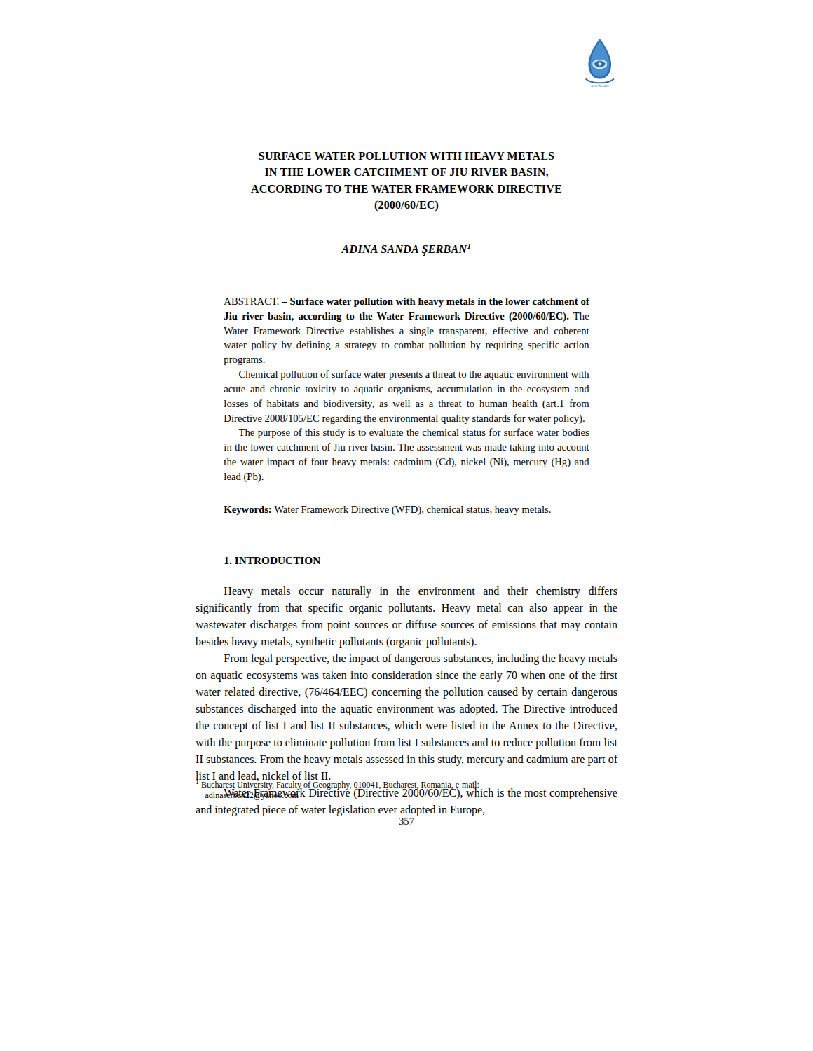AER-KAIDS
Surface water pollution with heavy metals
in the lower catchment of Jiu river basin,
according to the Water Framework Directive
(2000/60/EC)
ADINA SANDA ŞERBAN1
ABSTRACT. – Surface water pollution with heavy metals in the lower catchment of Jiu river basin, according to the Water Framework Directive (2000/60/EC). The Water Framework Directive establishes a single transparent, effective and coherent water policy by defining a strategy to combat pollution by requiring specific action programs.
Chemical pollution of surface water presents a threat to the aquatic environment with acute and chronic toxicity to aquatic organisms, accumulation in the ecosystem and losses of habitats and biodiversity, as well as a threat to human health (art.1 from Directive 2008/105/EC regarding the environmental quality standards for water policy).
The purpose of this study is to evaluate the chemical status for surface water bodies in the lower catchment of Jiu river basin. The assessment was made taking into account the water impact of four heavy metals: cadmium (Cd), nickel (Ni), mercury (Hg) and lead (Pb).
Keywords: Water Framework Directive (WFD), chemical status, heavy metals.
1. INTRODUCTION
Heavy metals occur naturally in the environment and their chemistry differs significantly from that specific organic pollutants. Heavy metal can also appear in the wastewater discharges from point sources or diffuse sources of emissions that may contain besides heavy metals, synthetic pollutants (organic pollutants).
From legal perspective, the impact of dangerous substances, including the heavy metals on aquatic ecosystems was taken into consideration since the early 70 when one of the first water related directive, (76/464/EEC) concerning the pollution caused by certain dangerous substances discharged into the aquatic environment was adopted. The Directive introduced the concept of list I and list II substances, which were listed in the Annex to the Directive, with the purpose to eliminate pollution from list I substances and to reduce pollution from list II substances. From the heavy metals assessed in this study, mercury and cadmium are part of list I and lead, nickel of list II.
Water Framework Directive (Directive 2000/60/EC), which is the most comprehensive and integrated piece of water legislation ever adopted in Europe,
1 Bucharest University, Faculty of Geography, 010041, Bucharest, Romania, e-mail: adinaserban22@yahoo.com
357